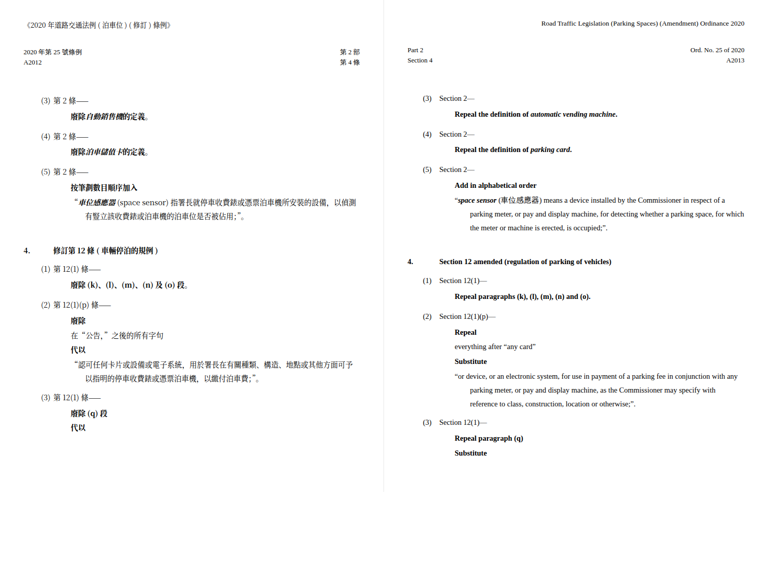《2020 年道路交通法例 ( 泊車位 ) ( 修訂 ) 條例》
2020 年第 25 號條例 A2012
第 2 部 第 4 條
(3)
第 2 條——
廢除自動銷售機的定義。
(4)
第 2 條——
廢除泊車儲值卡的定義。
(5)
第 2 條——
按筆劃數目順序加入
“車位感應器 (space sensor) 指署長就停車收費錶或憑票泊車機所安裝的設備，以偵測有豎立該收費錶或泊車機的泊車位是否被佔用；”。
4.
修訂第 12 條 ( 車輛停泊的規例 )
(1)
第 12(1) 條——
廢除 (k)、(l)、(m)、(n) 及 (o) 段。
(2)
第 12(1)(p) 條——
廢除
在“公告，”之後的所有字句
代以
“認可任何卡片或設備或電子系統，用於署長在有關種類、構造、地點或其他方面可予以指明的停車收費錶或憑票泊車機，以繳付泊車費；”。
(3)
第 12(1) 條——
廢除 (q) 段
代以
Road Traffic Legislation (Parking Spaces) (Amendment) Ordinance 2020
Part 2 Section 4
Ord. No. 25 of 2020 A2013
(3)
Section 2—
Repeal the definition of automatic vending machine.
(4)
Section 2—
Repeal the definition of parking card.
(5)
Section 2—
Add in alphabetical order
“space sensor (車位感應器) means a device installed by the Commissioner in respect of a parking meter, or pay and display machine, for detecting whether a parking space, for which the meter or machine is erected, is occupied;”.
4.
Section 12 amended (regulation of parking of vehicles)
(1)
Section 12(1)—
Repeal paragraphs (k), (l), (m), (n) and (o).
(2)
Section 12(1)(p)—
Repeal
everything after “any card”
Substitute
“or device, or an electronic system, for use in payment of a parking fee in conjunction with any parking meter, or pay and display machine, as the Commissioner may specify with reference to class, construction, location or otherwise;”.
(3)
Section 12(1)—
Repeal paragraph (q)
Substitute